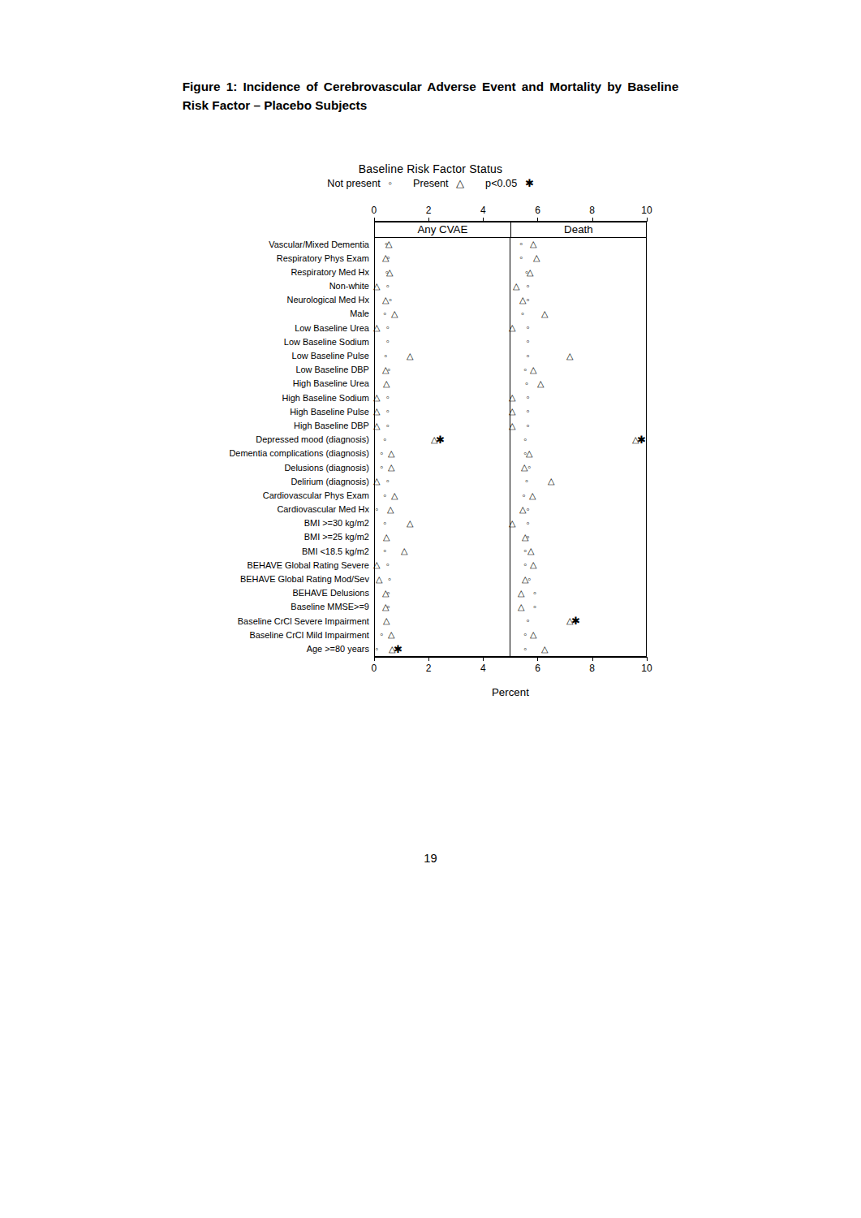Figure 1: Incidence of Cerebrovascular Adverse Event and Mortality by Baseline Risk Factor – Placebo Subjects
Baseline Risk Factor Status
Not present ◦
Present △
p<0.05 ✱
0
2
4
6
8
10
Any CVAE
Death
Vascular/Mixed Dementia
Respiratory Phys Exam
Respiratory Med Hx
Non-white
Neurological Med Hx
Male
Low Baseline Urea
Low Baseline Sodium
Low Baseline Pulse
Low Baseline DBP
High Baseline Urea
High Baseline Sodium
High Baseline Pulse
High Baseline DBP
Depressed mood (diagnosis)
Dementia complications (diagnosis)
Delusions (diagnosis)
Delirium (diagnosis)
Cardiovascular Phys Exam
Cardiovascular Med Hx
BMI >=30 kg/m2
BMI >=25 kg/m2
BMI <18.5 kg/m2
BEHAVE Global Rating Severe
BEHAVE Global Rating Mod/Sev
BEHAVE Delusions
Baseline MMSE>=9
Baseline CrCl Severe Impairment
Baseline CrCl Mild Impairment
Age >=80 years
◦△
△◦
◦△
△◦
△◦
◦△
△◦
◦
◦△
△◦
△
△◦
△◦
△◦
◦△✱
◦△
◦△
△◦
◦△
◦△
◦△
△
◦△
△◦
△◦
△◦
△◦
△
◦△
◦△✱
◦△
◦△
◦△
△◦
△◦
◦△
△◦
◦
◦△
◦△
◦△
△◦
△◦
△◦
◦△✱
◦△
△◦
◦△
◦△
△◦
△◦
△◦
◦△
◦△
△◦
△◦
△◦
◦△✱
◦△
◦△
0
2
4
6
8
10
Percent
19